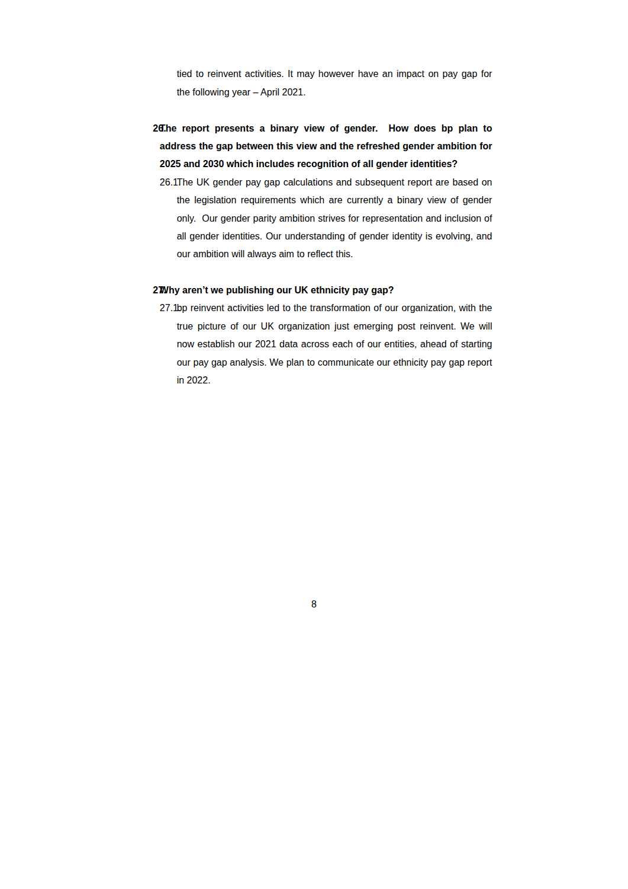tied to reinvent activities. It may however have an impact on pay gap for the following year – April 2021.
26. The report presents a binary view of gender. How does bp plan to address the gap between this view and the refreshed gender ambition for 2025 and 2030 which includes recognition of all gender identities?
26.1. The UK gender pay gap calculations and subsequent report are based on the legislation requirements which are currently a binary view of gender only. Our gender parity ambition strives for representation and inclusion of all gender identities. Our understanding of gender identity is evolving, and our ambition will always aim to reflect this.
27. Why aren’t we publishing our UK ethnicity pay gap?
27.1. bp reinvent activities led to the transformation of our organization, with the true picture of our UK organization just emerging post reinvent. We will now establish our 2021 data across each of our entities, ahead of starting our pay gap analysis. We plan to communicate our ethnicity pay gap report in 2022.
8